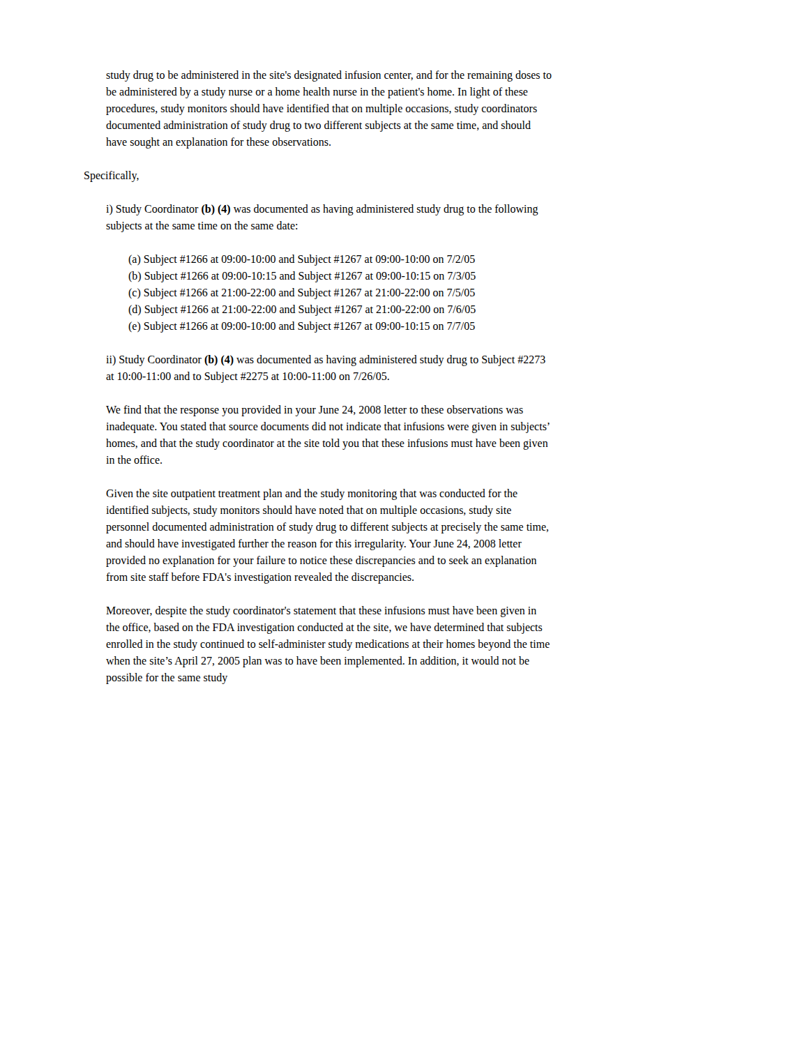study drug to be administered in the site's designated infusion center, and for the remaining doses to be administered by a study nurse or a home health nurse in the patient's home. In light of these procedures, study monitors should have identified that on multiple occasions, study coordinators documented administration of study drug to two different subjects at the same time, and should have sought an explanation for these observations.
Specifically,
i) Study Coordinator (b) (4) was documented as having administered study drug to the following subjects at the same time on the same date:
(a) Subject #1266 at 09:00-10:00 and Subject #1267 at 09:00-10:00 on 7/2/05
(b) Subject #1266 at 09:00-10:15 and Subject #1267 at 09:00-10:15 on 7/3/05
(c) Subject #1266 at 21:00-22:00 and Subject #1267 at 21:00-22:00 on 7/5/05
(d) Subject #1266 at 21:00-22:00 and Subject #1267 at 21:00-22:00 on 7/6/05
(e) Subject #1266 at 09:00-10:00 and Subject #1267 at 09:00-10:15 on 7/7/05
ii) Study Coordinator (b) (4) was documented as having administered study drug to Subject #2273 at 10:00-11:00 and to Subject #2275 at 10:00-11:00 on 7/26/05.
We find that the response you provided in your June 24, 2008 letter to these observations was inadequate. You stated that source documents did not indicate that infusions were given in subjects’ homes, and that the study coordinator at the site told you that these infusions must have been given in the office.
Given the site outpatient treatment plan and the study monitoring that was conducted for the identified subjects, study monitors should have noted that on multiple occasions, study site personnel documented administration of study drug to different subjects at precisely the same time, and should have investigated further the reason for this irregularity. Your June 24, 2008 letter provided no explanation for your failure to notice these discrepancies and to seek an explanation from site staff before FDA's investigation revealed the discrepancies.
Moreover, despite the study coordinator's statement that these infusions must have been given in the office, based on the FDA investigation conducted at the site, we have determined that subjects enrolled in the study continued to self-administer study medications at their homes beyond the time when the site’s April 27, 2005 plan was to have been implemented. In addition, it would not be possible for the same study